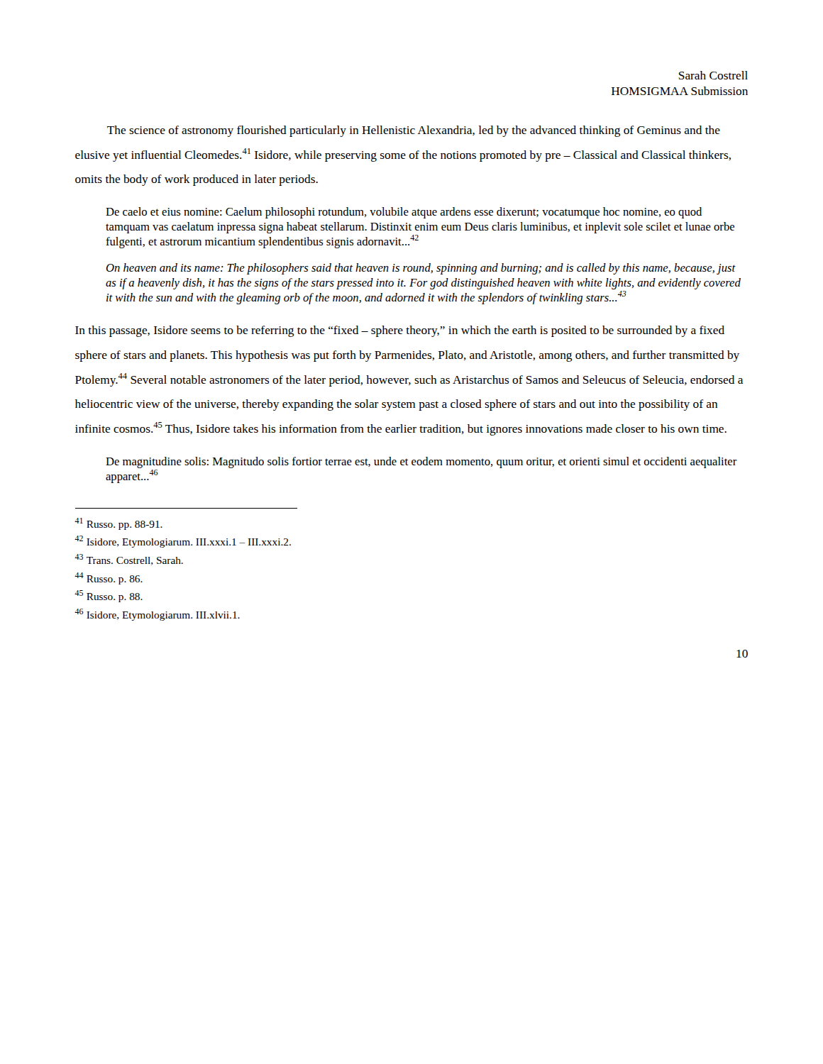Sarah Costrell
HOMSIGMAA Submission
The science of astronomy flourished particularly in Hellenistic Alexandria, led by the advanced thinking of Geminus and the elusive yet influential Cleomedes.41 Isidore, while preserving some of the notions promoted by pre – Classical and Classical thinkers, omits the body of work produced in later periods.
De caelo et eius nomine: Caelum philosophi rotundum, volubile atque ardens esse dixerunt; vocatumque hoc nomine, eo quod tamquam vas caelatum inpressa signa habeat stellarum. Distinxit enim eum Deus claris luminibus, et inplevit sole scilet et lunae orbe fulgenti, et astrorum micantium splendentibus signis adornavit...42
On heaven and its name: The philosophers said that heaven is round, spinning and burning; and is called by this name, because, just as if a heavenly dish, it has the signs of the stars pressed into it. For god distinguished heaven with white lights, and evidently covered it with the sun and with the gleaming orb of the moon, and adorned it with the splendors of twinkling stars...43
In this passage, Isidore seems to be referring to the “fixed – sphere theory,” in which the earth is posited to be surrounded by a fixed sphere of stars and planets. This hypothesis was put forth by Parmenides, Plato, and Aristotle, among others, and further transmitted by Ptolemy.44 Several notable astronomers of the later period, however, such as Aristarchus of Samos and Seleucus of Seleucia, endorsed a heliocentric view of the universe, thereby expanding the solar system past a closed sphere of stars and out into the possibility of an infinite cosmos.45 Thus, Isidore takes his information from the earlier tradition, but ignores innovations made closer to his own time.
De magnitudine solis: Magnitudo solis fortior terrae est, unde et eodem momento, quum oritur, et orienti simul et occidenti aequaliter apparet...46
41 Russo. pp. 88-91.
42 Isidore, Etymologiarum. III.xxxi.1 – III.xxxi.2.
43 Trans. Costrell, Sarah.
44 Russo. p. 86.
45 Russo. p. 88.
46 Isidore, Etymologiarum. III.xlvii.1.
10